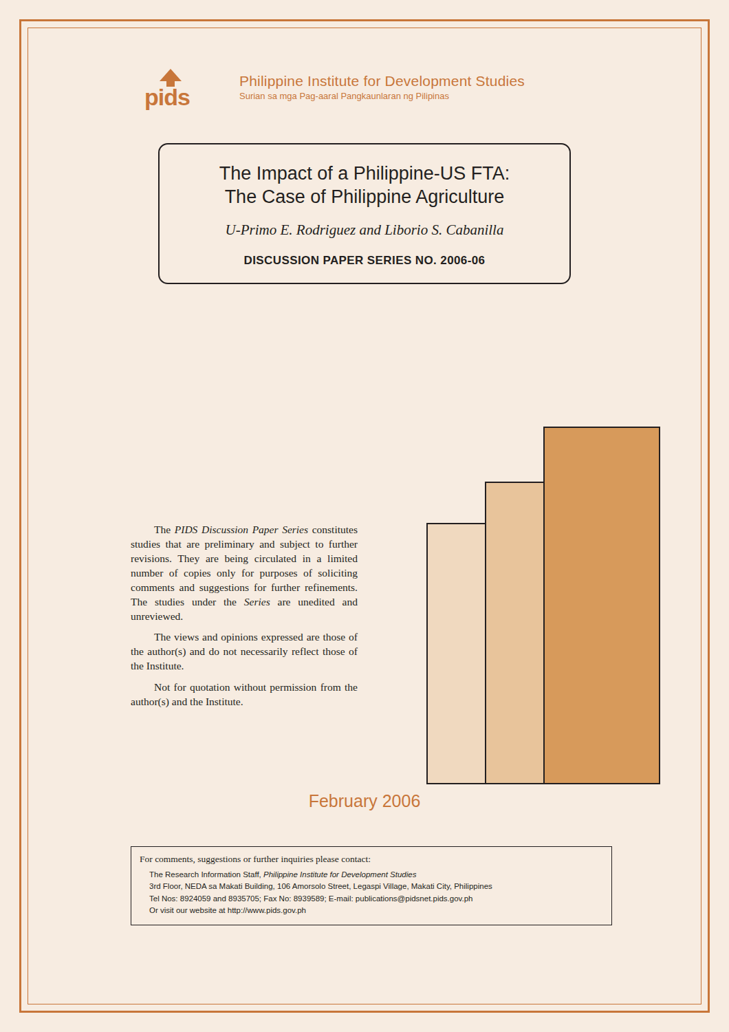pids
Philippine Institute for Development Studies
Surian sa mga Pag-aaral Pangkaunlaran ng Pilipinas
The Impact of a Philippine-US FTA:
The Case of Philippine Agriculture
U-Primo E. Rodriguez and Liborio S. Cabanilla
DISCUSSION PAPER SERIES NO. 2006-06
The PIDS Discussion Paper Series constitutes studies that are preliminary and subject to further revisions. They are being circulated in a limited number of copies only for purposes of soliciting comments and suggestions for further refinements. The studies under the Series are unedited and unreviewed.
The views and opinions expressed are those of the author(s) and do not necessarily reflect those of the Institute.
Not for quotation without permission from the author(s) and the Institute.
February 2006
For comments, suggestions or further inquiries please contact:
The Research Information Staff, Philippine Institute for Development Studies
3rd Floor, NEDA sa Makati Building, 106 Amorsolo Street, Legaspi Village, Makati City, Philippines
Tel Nos: 8924059 and 8935705; Fax No: 8939589; E-mail: publications@pidsnet.pids.gov.ph
Or visit our website at http://www.pids.gov.ph